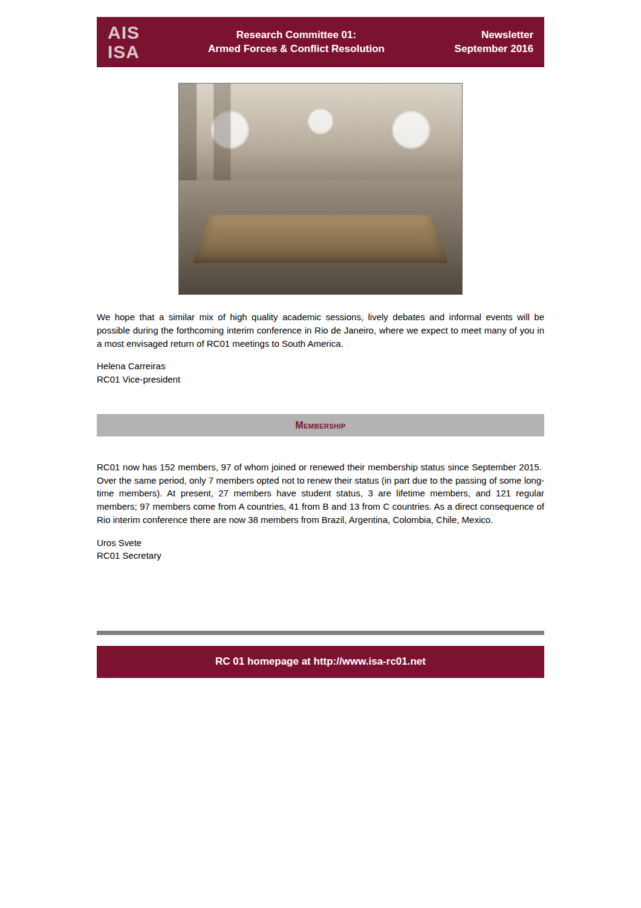AIS
ISA
Research Committee 01:
Armed Forces & Conflict Resolution
Newsletter
September 2016
We hope that a similar mix of high quality academic sessions, lively debates and informal events will be possible during the forthcoming interim conference in Rio de Janeiro, where we expect to meet many of you in a most envisaged return of RC01 meetings to South America.
Helena Carreiras
RC01 Vice-president
Membership
RC01 now has 152 members, 97 of whom joined or renewed their membership status since September 2015. Over the same period, only 7 members opted not to renew their status (in part due to the passing of some long-time members). At present, 27 members have student status, 3 are lifetime members, and 121 regular members; 97 members come from A countries, 41 from B and 13 from C countries. As a direct consequence of Rio interim conference there are now 38 members from Brazil, Argentina, Colombia, Chile, Mexico.
Uros Svete
RC01 Secretary
RC 01 homepage at http://www.isa-rc01.net